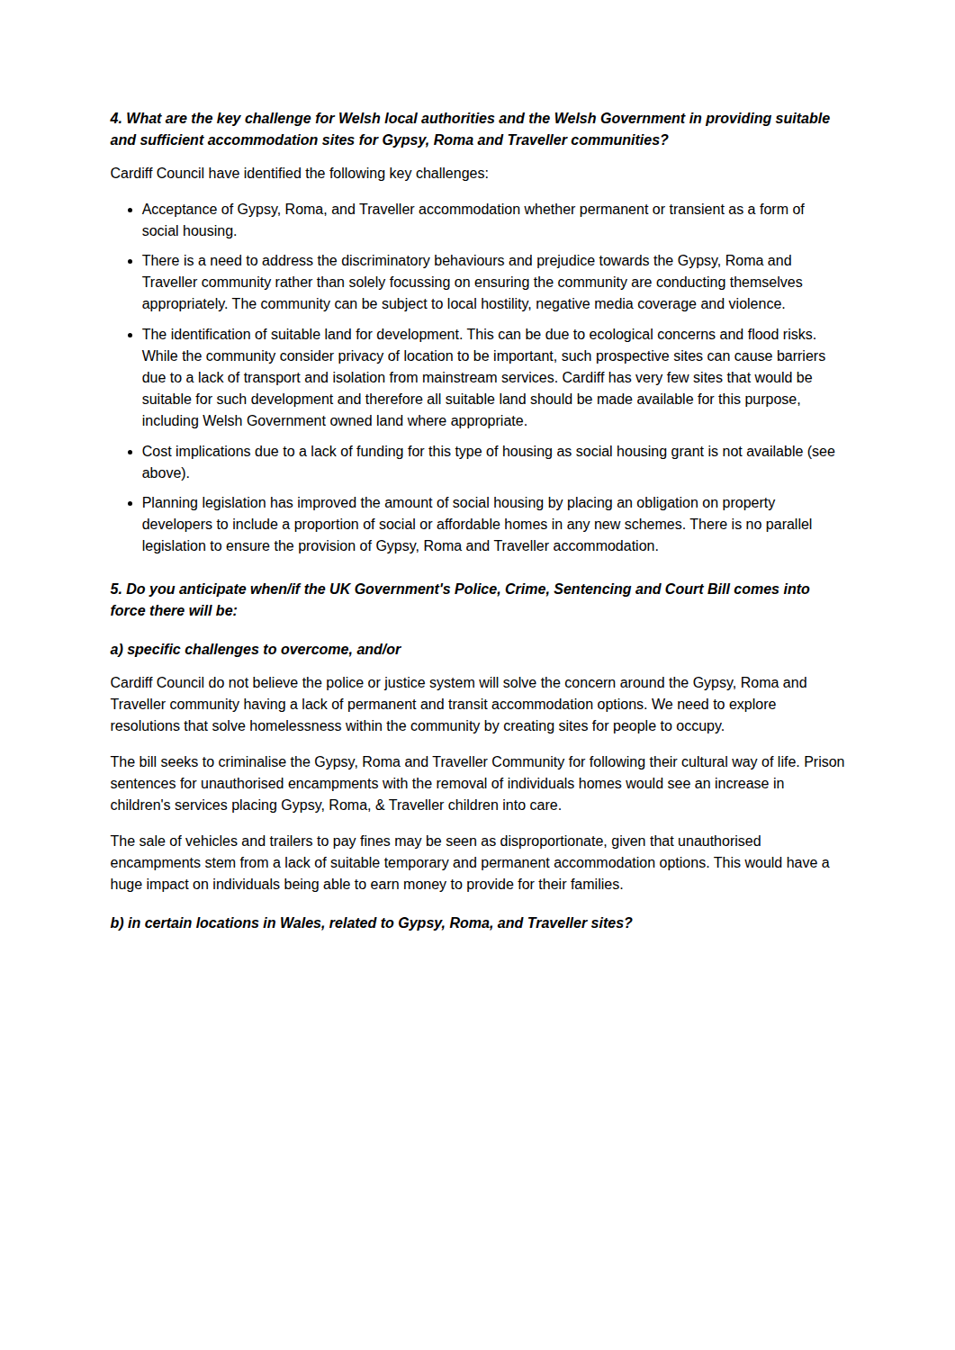4. What are the key challenge for Welsh local authorities and the Welsh Government in providing suitable and sufficient accommodation sites for Gypsy, Roma and Traveller communities?
Cardiff Council have identified the following key challenges:
Acceptance of Gypsy, Roma, and Traveller accommodation whether permanent or transient as a form of social housing.
There is a need to address the discriminatory behaviours and prejudice towards the Gypsy, Roma and Traveller community rather than solely focussing on ensuring the community are conducting themselves appropriately. The community can be subject to local hostility, negative media coverage and violence.
The identification of suitable land for development. This can be due to ecological concerns and flood risks. While the community consider privacy of location to be important, such prospective sites can cause barriers due to a lack of transport and isolation from mainstream services. Cardiff has very few sites that would be suitable for such development and therefore all suitable land should be made available for this purpose, including Welsh Government owned land where appropriate.
Cost implications due to a lack of funding for this type of housing as social housing grant is not available (see above).
Planning legislation has improved the amount of social housing by placing an obligation on property developers to include a proportion of social or affordable homes in any new schemes. There is no parallel legislation to ensure the provision of Gypsy, Roma and Traveller accommodation.
5. Do you anticipate when/if the UK Government's Police, Crime, Sentencing and Court Bill comes into force there will be:
a) specific challenges to overcome, and/or
Cardiff Council do not believe the police or justice system will solve the concern around the Gypsy, Roma and Traveller community having a lack of permanent and transit accommodation options. We need to explore resolutions that solve homelessness within the community by creating sites for people to occupy.
The bill seeks to criminalise the Gypsy, Roma and Traveller Community for following their cultural way of life. Prison sentences for unauthorised encampments with the removal of individuals homes would see an increase in children's services placing Gypsy, Roma, & Traveller children into care.
The sale of vehicles and trailers to pay fines may be seen as disproportionate, given that unauthorised encampments stem from a lack of suitable temporary and permanent accommodation options. This would have a huge impact on individuals being able to earn money to provide for their families.
b) in certain locations in Wales, related to Gypsy, Roma, and Traveller sites?